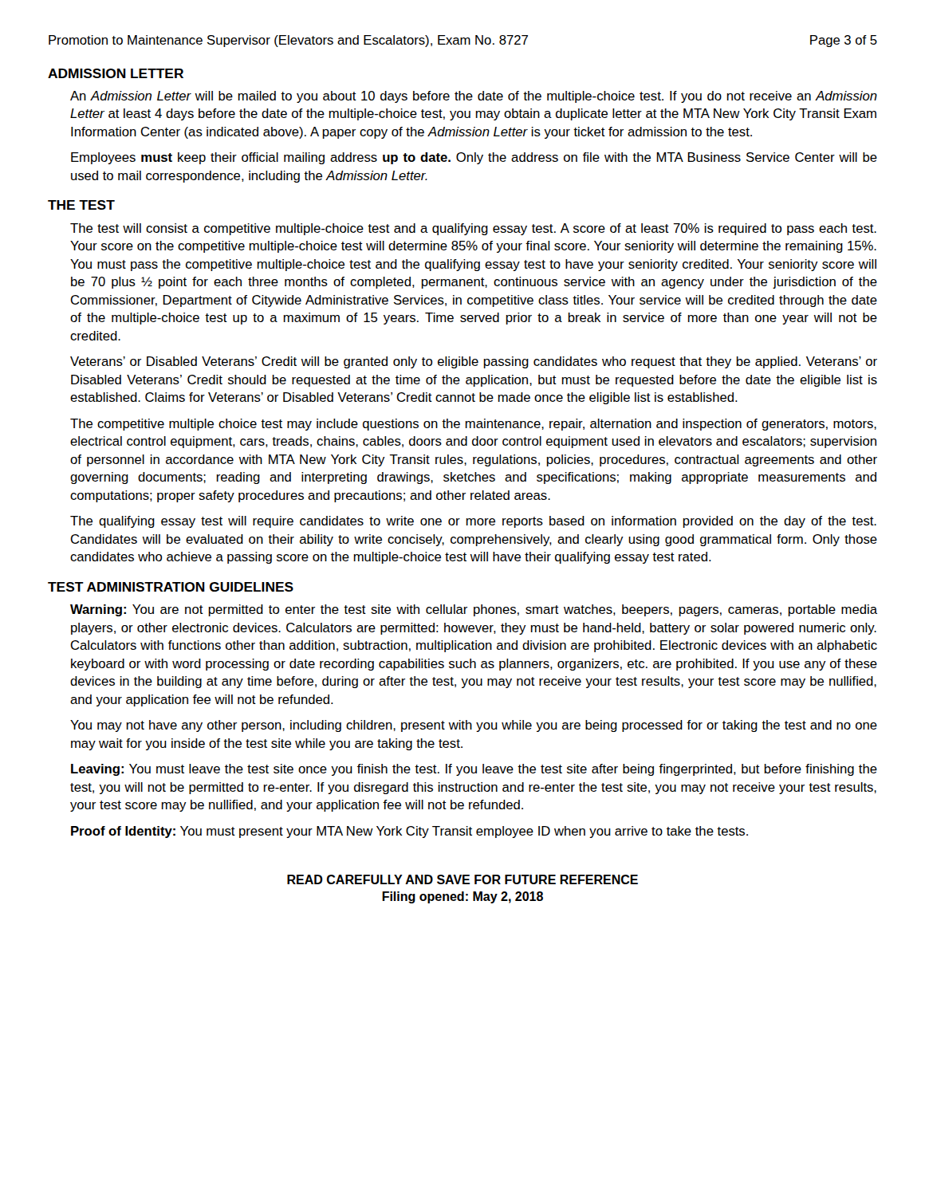Promotion to Maintenance Supervisor (Elevators and Escalators), Exam No. 8727
Page 3 of 5
ADMISSION LETTER
An Admission Letter will be mailed to you about 10 days before the date of the multiple-choice test. If you do not receive an Admission Letter at least 4 days before the date of the multiple-choice test, you may obtain a duplicate letter at the MTA New York City Transit Exam Information Center (as indicated above). A paper copy of the Admission Letter is your ticket for admission to the test.
Employees must keep their official mailing address up to date. Only the address on file with the MTA Business Service Center will be used to mail correspondence, including the Admission Letter.
THE TEST
The test will consist a competitive multiple-choice test and a qualifying essay test. A score of at least 70% is required to pass each test. Your score on the competitive multiple-choice test will determine 85% of your final score. Your seniority will determine the remaining 15%. You must pass the competitive multiple-choice test and the qualifying essay test to have your seniority credited. Your seniority score will be 70 plus ½ point for each three months of completed, permanent, continuous service with an agency under the jurisdiction of the Commissioner, Department of Citywide Administrative Services, in competitive class titles. Your service will be credited through the date of the multiple-choice test up to a maximum of 15 years. Time served prior to a break in service of more than one year will not be credited.
Veterans’ or Disabled Veterans’ Credit will be granted only to eligible passing candidates who request that they be applied. Veterans’ or Disabled Veterans’ Credit should be requested at the time of the application, but must be requested before the date the eligible list is established. Claims for Veterans’ or Disabled Veterans’ Credit cannot be made once the eligible list is established.
The competitive multiple choice test may include questions on the maintenance, repair, alternation and inspection of generators, motors, electrical control equipment, cars, treads, chains, cables, doors and door control equipment used in elevators and escalators; supervision of personnel in accordance with MTA New York City Transit rules, regulations, policies, procedures, contractual agreements and other governing documents; reading and interpreting drawings, sketches and specifications; making appropriate measurements and computations; proper safety procedures and precautions; and other related areas.
The qualifying essay test will require candidates to write one or more reports based on information provided on the day of the test. Candidates will be evaluated on their ability to write concisely, comprehensively, and clearly using good grammatical form. Only those candidates who achieve a passing score on the multiple-choice test will have their qualifying essay test rated.
TEST ADMINISTRATION GUIDELINES
Warning: You are not permitted to enter the test site with cellular phones, smart watches, beepers, pagers, cameras, portable media players, or other electronic devices. Calculators are permitted: however, they must be hand-held, battery or solar powered numeric only. Calculators with functions other than addition, subtraction, multiplication and division are prohibited. Electronic devices with an alphabetic keyboard or with word processing or date recording capabilities such as planners, organizers, etc. are prohibited. If you use any of these devices in the building at any time before, during or after the test, you may not receive your test results, your test score may be nullified, and your application fee will not be refunded.
You may not have any other person, including children, present with you while you are being processed for or taking the test and no one may wait for you inside of the test site while you are taking the test.
Leaving: You must leave the test site once you finish the test. If you leave the test site after being fingerprinted, but before finishing the test, you will not be permitted to re-enter. If you disregard this instruction and re-enter the test site, you may not receive your test results, your test score may be nullified, and your application fee will not be refunded.
Proof of Identity: You must present your MTA New York City Transit employee ID when you arrive to take the tests.
READ CAREFULLY AND SAVE FOR FUTURE REFERENCE
Filing opened: May 2, 2018